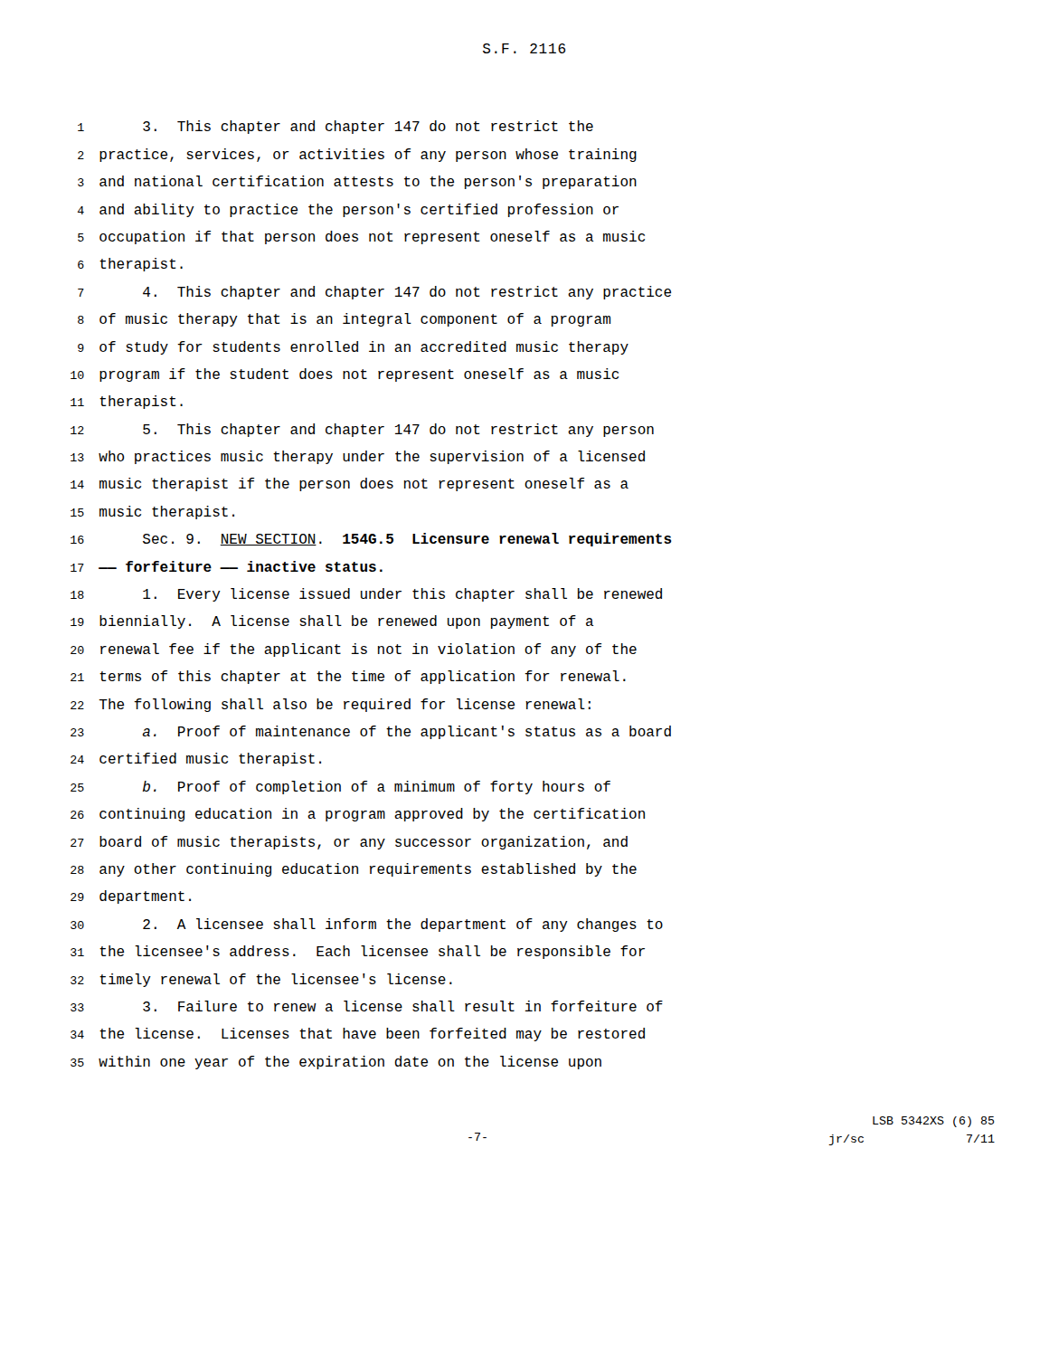S.F. 2116
1 3. This chapter and chapter 147 do not restrict the
2 practice, services, or activities of any person whose training
3 and national certification attests to the person's preparation
4 and ability to practice the person's certified profession or
5 occupation if that person does not represent oneself as a music
6 therapist.
7 4. This chapter and chapter 147 do not restrict any practice
8 of music therapy that is an integral component of a program
9 of study for students enrolled in an accredited music therapy
10 program if the student does not represent oneself as a music
11 therapist.
12 5. This chapter and chapter 147 do not restrict any person
13 who practices music therapy under the supervision of a licensed
14 music therapist if the person does not represent oneself as a
15 music therapist.
16 Sec. 9. NEW SECTION. 154G.5 Licensure renewal requirements
17—— forfeiture —— inactive status.
18 1. Every license issued under this chapter shall be renewed
19 biennially. A license shall be renewed upon payment of a
20 renewal fee if the applicant is not in violation of any of the
21 terms of this chapter at the time of application for renewal.
22 The following shall also be required for license renewal:
23 a. Proof of maintenance of the applicant's status as a board
24 certified music therapist.
25 b. Proof of completion of a minimum of forty hours of
26 continuing education in a program approved by the certification
27 board of music therapists, or any successor organization, and
28 any other continuing education requirements established by the
29 department.
30 2. A licensee shall inform the department of any changes to
31 the licensee's address. Each licensee shall be responsible for
32 timely renewal of the licensee's license.
33 3. Failure to renew a license shall result in forfeiture of
34 the license. Licenses that have been forfeited may be restored
35 within one year of the expiration date on the license upon
-7-
LSB 5342XS (6) 85
jr/sc 7/11